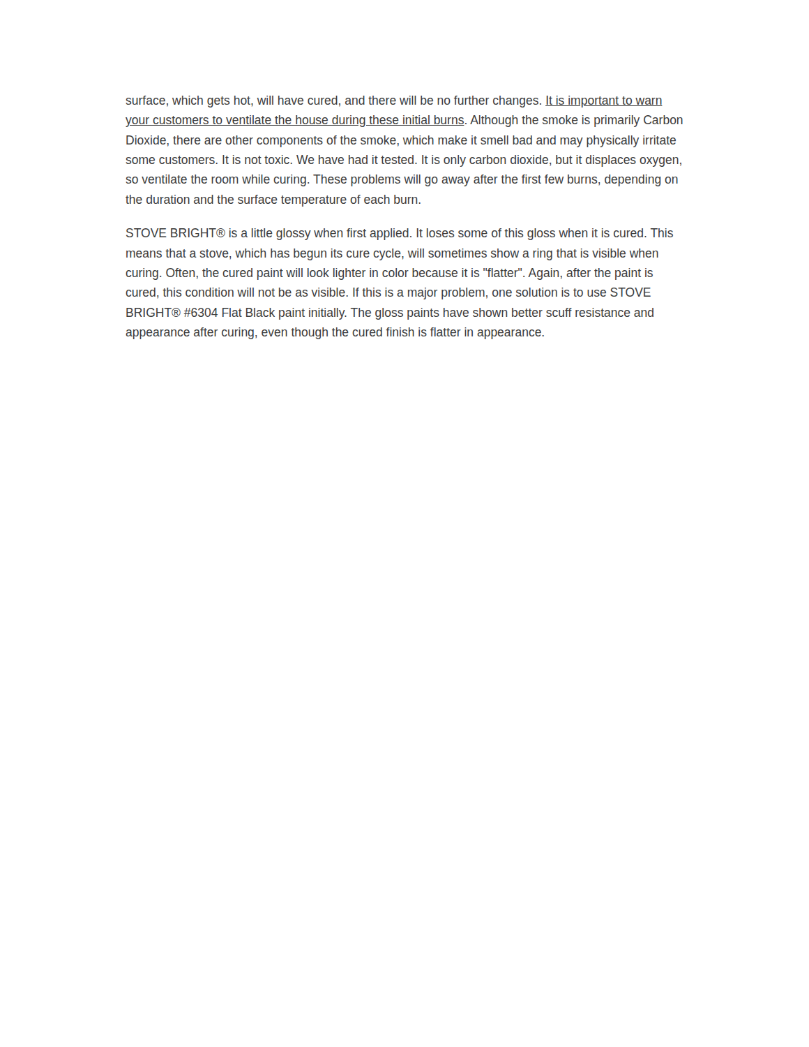surface, which gets hot, will have cured, and there will be no further changes. It is important to warn your customers to ventilate the house during these initial burns. Although the smoke is primarily Carbon Dioxide, there are other components of the smoke, which make it smell bad and may physically irritate some customers. It is not toxic. We have had it tested. It is only carbon dioxide, but it displaces oxygen, so ventilate the room while curing. These problems will go away after the first few burns, depending on the duration and the surface temperature of each burn.
STOVE BRIGHT® is a little glossy when first applied. It loses some of this gloss when it is cured. This means that a stove, which has begun its cure cycle, will sometimes show a ring that is visible when curing. Often, the cured paint will look lighter in color because it is "flatter". Again, after the paint is cured, this condition will not be as visible. If this is a major problem, one solution is to use STOVE BRIGHT® #6304 Flat Black paint initially. The gloss paints have shown better scuff resistance and appearance after curing, even though the cured finish is flatter in appearance.